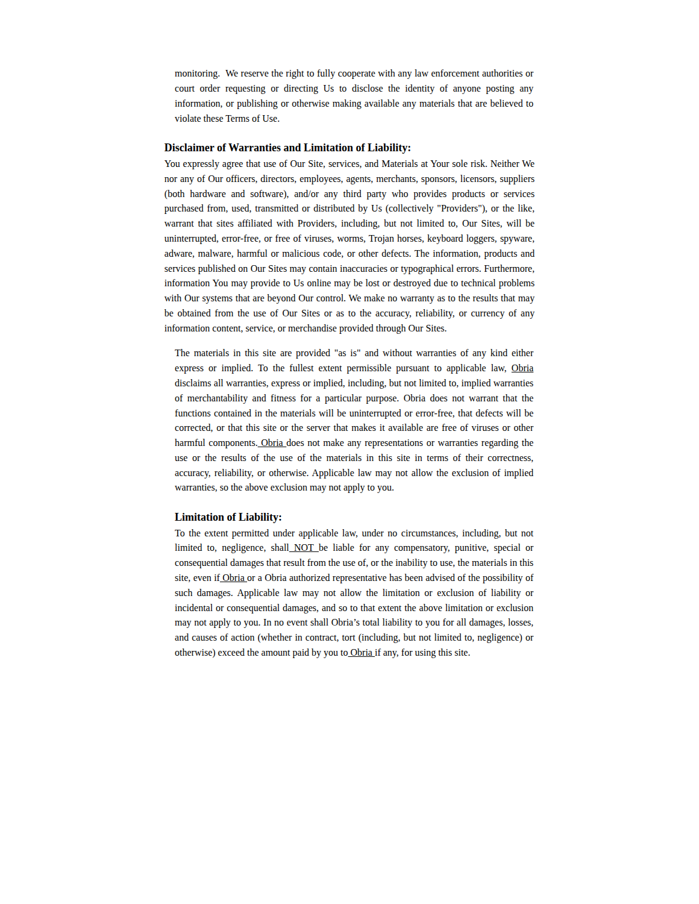monitoring. We reserve the right to fully cooperate with any law enforcement authorities or court order requesting or directing Us to disclose the identity of anyone posting any information, or publishing or otherwise making available any materials that are believed to violate these Terms of Use.
Disclaimer of Warranties and Limitation of Liability:
You expressly agree that use of Our Site, services, and Materials at Your sole risk. Neither We nor any of Our officers, directors, employees, agents, merchants, sponsors, licensors, suppliers (both hardware and software), and/or any third party who provides products or services purchased from, used, transmitted or distributed by Us (collectively "Providers"), or the like, warrant that sites affiliated with Providers, including, but not limited to, Our Sites, will be uninterrupted, error-free, or free of viruses, worms, Trojan horses, keyboard loggers, spyware, adware, malware, harmful or malicious code, or other defects. The information, products and services published on Our Sites may contain inaccuracies or typographical errors. Furthermore, information You may provide to Us online may be lost or destroyed due to technical problems with Our systems that are beyond Our control. We make no warranty as to the results that may be obtained from the use of Our Sites or as to the accuracy, reliability, or currency of any information content, service, or merchandise provided through Our Sites.
The materials in this site are provided "as is" and without warranties of any kind either express or implied. To the fullest extent permissible pursuant to applicable law, Obria disclaims all warranties, express or implied, including, but not limited to, implied warranties of merchantability and fitness for a particular purpose. Obria does not warrant that the functions contained in the materials will be uninterrupted or error-free, that defects will be corrected, or that this site or the server that makes it available are free of viruses or other harmful components. Obria does not make any representations or warranties regarding the use or the results of the use of the materials in this site in terms of their correctness, accuracy, reliability, or otherwise. Applicable law may not allow the exclusion of implied warranties, so the above exclusion may not apply to you.
Limitation of Liability:
To the extent permitted under applicable law, under no circumstances, including, but not limited to, negligence, shall NOT be liable for any compensatory, punitive, special or consequential damages that result from the use of, or the inability to use, the materials in this site, even if Obria or a Obria authorized representative has been advised of the possibility of such damages. Applicable law may not allow the limitation or exclusion of liability or incidental or consequential damages, and so to that extent the above limitation or exclusion may not apply to you. In no event shall Obria’s total liability to you for all damages, losses, and causes of action (whether in contract, tort (including, but not limited to, negligence) or otherwise) exceed the amount paid by you to Obria if any, for using this site.